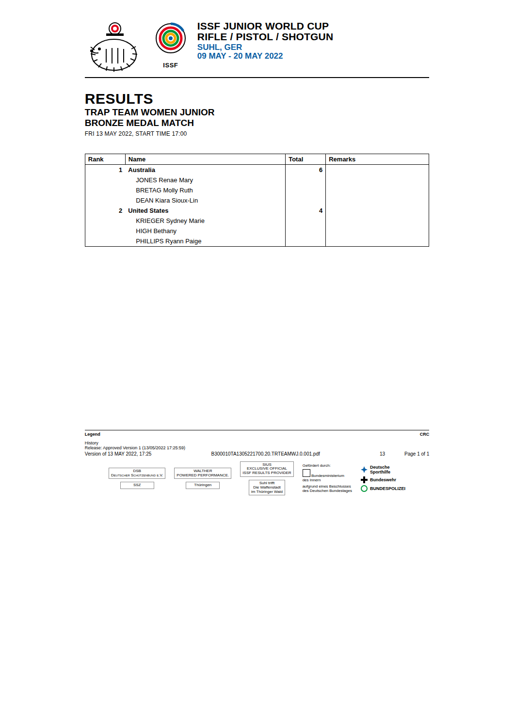ISSF
ISSF JUNIOR WORLD CUP
RIFLE / PISTOL / SHOTGUN
SUHL, GER
09 MAY - 20 MAY 2022
RESULTS
TRAP TEAM WOMEN JUNIOR
BRONZE MEDAL MATCH
FRI 13 MAY 2022, START TIME 17:00
| Rank | Name | Total | Remarks |
| --- | --- | --- | --- |
| 1 | Australia | 6 | |
| | JONES Renae Mary | | |
| | BRETAG Molly Ruth | | |
| | DEAN Kiara Sioux-Lin | | |
| 2 | United States | 4 | |
| | KRIEGER Sydney Marie | | |
| | HIGH Bethany | | |
| | PHILLIPS Ryann Paige | | |
Legend CRC
History
Release: Approved Version 1 (13/05/2022 17:25:59)
Version of 13 MAY 2022, 17:25
B300010TA1305221700.20.TRTEAMWJ.0.001.pdf
13
Page 1 of 1
DSB
Deutscher Schützenbund e.V.
SSZ
WALTHER
POWERED PERFORMANCE.
Thüringen
SIUS
EXCLUSIVE OFFICIAL
ISSF RESULTS PROVIDER
Suhl trifft
Die Waffenstadt
im Thüringer Wald
Gefördert durch:
Bundesministerium
des Innern
aufgrund eines Beschlusses
des Deutschen Bundestages
Deutsche
Sporthilfe
Bundeswehr
BUNDESPOLIZEI